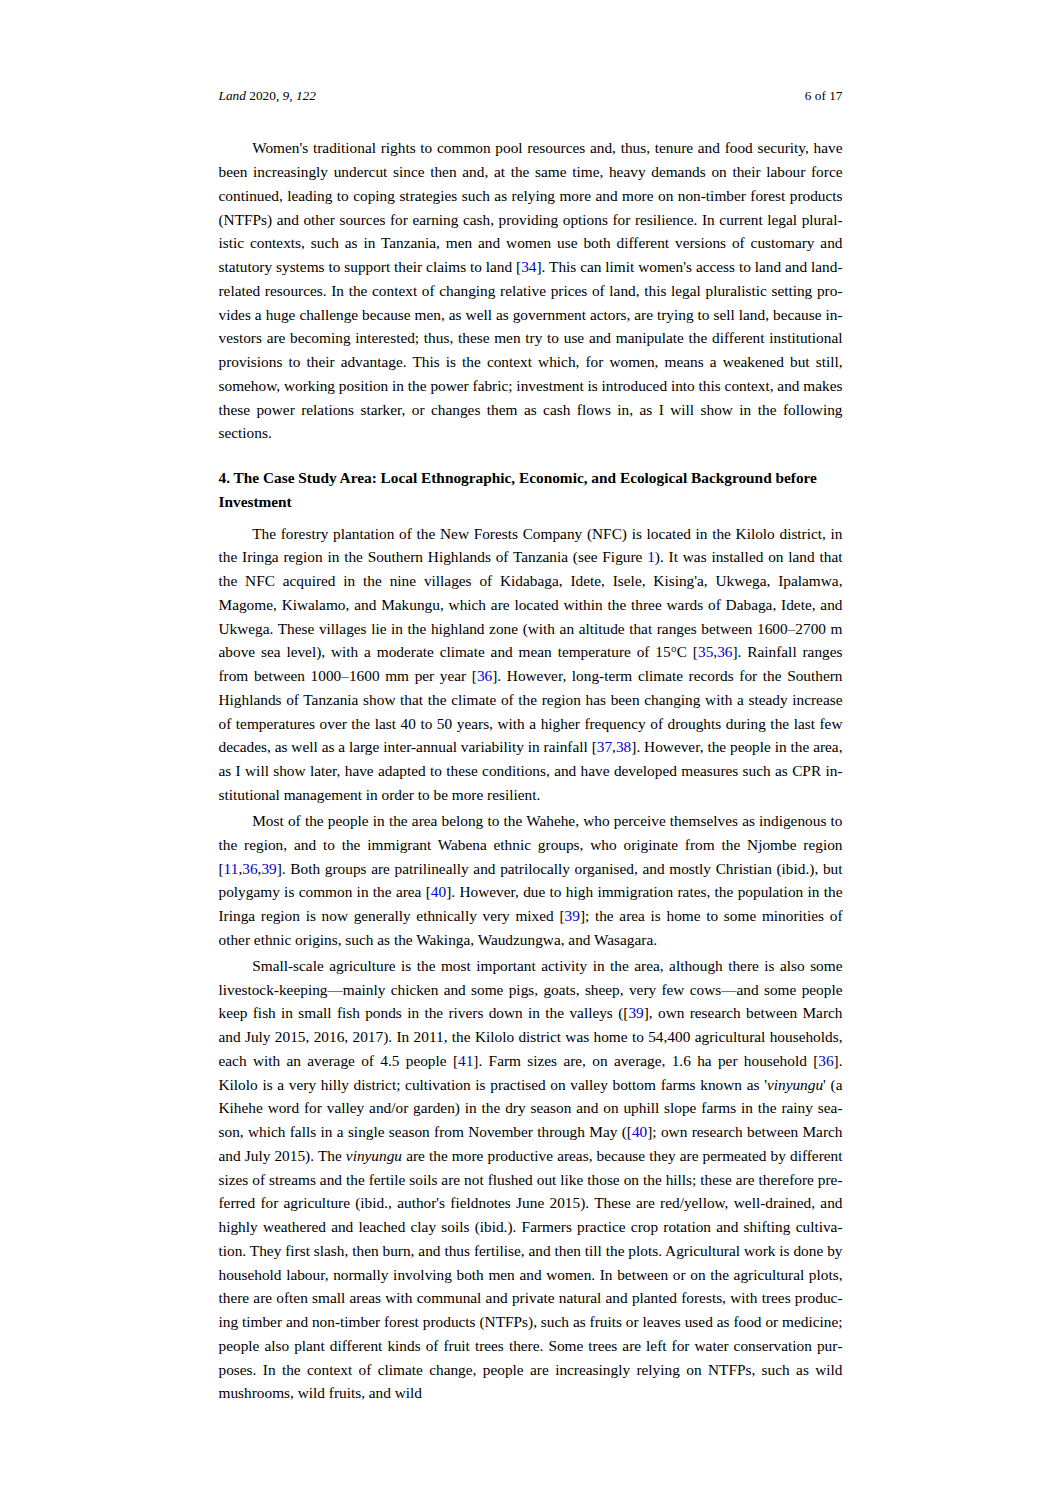Land 2020, 9, 122
6 of 17
Women's traditional rights to common pool resources and, thus, tenure and food security, have been increasingly undercut since then and, at the same time, heavy demands on their labour force continued, leading to coping strategies such as relying more and more on non-timber forest products (NTFPs) and other sources for earning cash, providing options for resilience. In current legal pluralistic contexts, such as in Tanzania, men and women use both different versions of customary and statutory systems to support their claims to land [34]. This can limit women's access to land and land-related resources. In the context of changing relative prices of land, this legal pluralistic setting provides a huge challenge because men, as well as government actors, are trying to sell land, because investors are becoming interested; thus, these men try to use and manipulate the different institutional provisions to their advantage. This is the context which, for women, means a weakened but still, somehow, working position in the power fabric; investment is introduced into this context, and makes these power relations starker, or changes them as cash flows in, as I will show in the following sections.
4. The Case Study Area: Local Ethnographic, Economic, and Ecological Background before Investment
The forestry plantation of the New Forests Company (NFC) is located in the Kilolo district, in the Iringa region in the Southern Highlands of Tanzania (see Figure 1). It was installed on land that the NFC acquired in the nine villages of Kidabaga, Idete, Isele, Kising'a, Ukwega, Ipalamwa, Magome, Kiwalamo, and Makungu, which are located within the three wards of Dabaga, Idete, and Ukwega. These villages lie in the highland zone (with an altitude that ranges between 1600–2700 m above sea level), with a moderate climate and mean temperature of 15°C [35,36]. Rainfall ranges from between 1000–1600 mm per year [36]. However, long-term climate records for the Southern Highlands of Tanzania show that the climate of the region has been changing with a steady increase of temperatures over the last 40 to 50 years, with a higher frequency of droughts during the last few decades, as well as a large inter-annual variability in rainfall [37,38]. However, the people in the area, as I will show later, have adapted to these conditions, and have developed measures such as CPR institutional management in order to be more resilient.
Most of the people in the area belong to the Wahehe, who perceive themselves as indigenous to the region, and to the immigrant Wabena ethnic groups, who originate from the Njombe region [11,36,39]. Both groups are patrilineally and patrilocally organised, and mostly Christian (ibid.), but polygamy is common in the area [40]. However, due to high immigration rates, the population in the Iringa region is now generally ethnically very mixed [39]; the area is home to some minorities of other ethnic origins, such as the Wakinga, Waudzungwa, and Wasagara.
Small-scale agriculture is the most important activity in the area, although there is also some livestock-keeping—mainly chicken and some pigs, goats, sheep, very few cows—and some people keep fish in small fish ponds in the rivers down in the valleys ([39], own research between March and July 2015, 2016, 2017). In 2011, the Kilolo district was home to 54,400 agricultural households, each with an average of 4.5 people [41]. Farm sizes are, on average, 1.6 ha per household [36]. Kilolo is a very hilly district; cultivation is practised on valley bottom farms known as 'vinyungu' (a Kihehe word for valley and/or garden) in the dry season and on uphill slope farms in the rainy season, which falls in a single season from November through May ([40]; own research between March and July 2015). The vinyungu are the more productive areas, because they are permeated by different sizes of streams and the fertile soils are not flushed out like those on the hills; these are therefore preferred for agriculture (ibid., author's fieldnotes June 2015). These are red/yellow, well-drained, and highly weathered and leached clay soils (ibid.). Farmers practice crop rotation and shifting cultivation. They first slash, then burn, and thus fertilise, and then till the plots. Agricultural work is done by household labour, normally involving both men and women. In between or on the agricultural plots, there are often small areas with communal and private natural and planted forests, with trees producing timber and non-timber forest products (NTFPs), such as fruits or leaves used as food or medicine; people also plant different kinds of fruit trees there. Some trees are left for water conservation purposes. In the context of climate change, people are increasingly relying on NTFPs, such as wild mushrooms, wild fruits, and wild